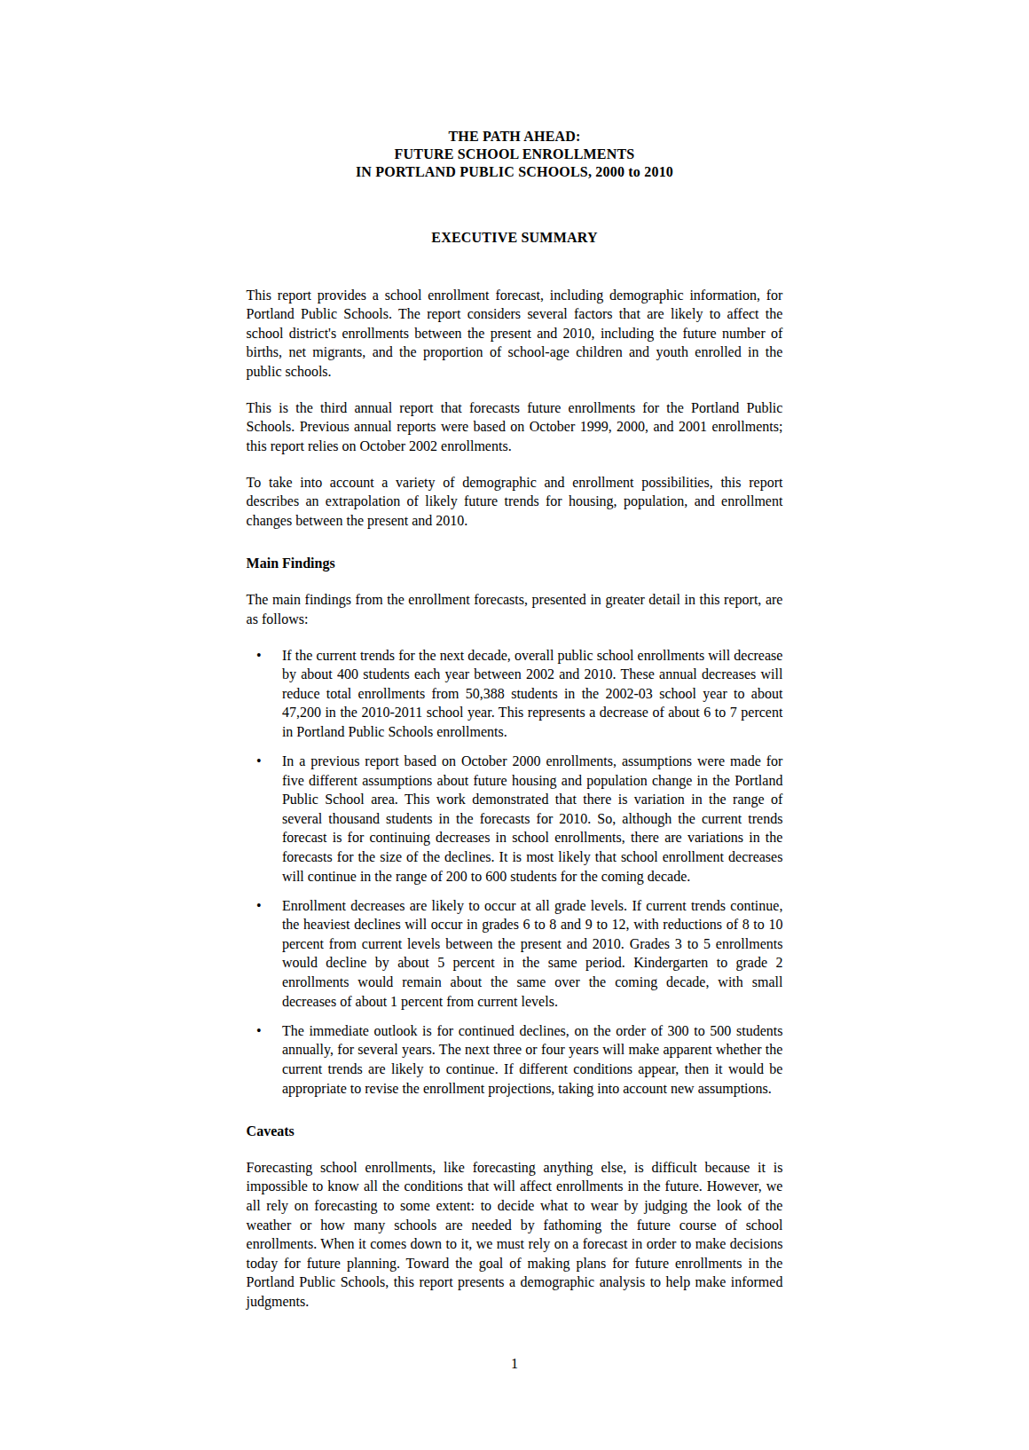THE PATH AHEAD:
FUTURE SCHOOL ENROLLMENTS
IN PORTLAND PUBLIC SCHOOLS, 2000 to 2010
EXECUTIVE SUMMARY
This report provides a school enrollment forecast, including demographic information, for Portland Public Schools. The report considers several factors that are likely to affect the school district's enrollments between the present and 2010, including the future number of births, net migrants, and the proportion of school-age children and youth enrolled in the public schools.
This is the third annual report that forecasts future enrollments for the Portland Public Schools. Previous annual reports were based on October 1999, 2000, and 2001 enrollments; this report relies on October 2002 enrollments.
To take into account a variety of demographic and enrollment possibilities, this report describes an extrapolation of likely future trends for housing, population, and enrollment changes between the present and 2010.
Main Findings
The main findings from the enrollment forecasts, presented in greater detail in this report, are as follows:
If the current trends for the next decade, overall public school enrollments will decrease by about 400 students each year between 2002 and 2010. These annual decreases will reduce total enrollments from 50,388 students in the 2002-03 school year to about 47,200 in the 2010-2011 school year. This represents a decrease of about 6 to 7 percent in Portland Public Schools enrollments.
In a previous report based on October 2000 enrollments, assumptions were made for five different assumptions about future housing and population change in the Portland Public School area. This work demonstrated that there is variation in the range of several thousand students in the forecasts for 2010. So, although the current trends forecast is for continuing decreases in school enrollments, there are variations in the forecasts for the size of the declines. It is most likely that school enrollment decreases will continue in the range of 200 to 600 students for the coming decade.
Enrollment decreases are likely to occur at all grade levels. If current trends continue, the heaviest declines will occur in grades 6 to 8 and 9 to 12, with reductions of 8 to 10 percent from current levels between the present and 2010. Grades 3 to 5 enrollments would decline by about 5 percent in the same period. Kindergarten to grade 2 enrollments would remain about the same over the coming decade, with small decreases of about 1 percent from current levels.
The immediate outlook is for continued declines, on the order of 300 to 500 students annually, for several years. The next three or four years will make apparent whether the current trends are likely to continue. If different conditions appear, then it would be appropriate to revise the enrollment projections, taking into account new assumptions.
Caveats
Forecasting school enrollments, like forecasting anything else, is difficult because it is impossible to know all the conditions that will affect enrollments in the future. However, we all rely on forecasting to some extent: to decide what to wear by judging the look of the weather or how many schools are needed by fathoming the future course of school enrollments. When it comes down to it, we must rely on a forecast in order to make decisions today for future planning. Toward the goal of making plans for future enrollments in the Portland Public Schools, this report presents a demographic analysis to help make informed judgments.
1